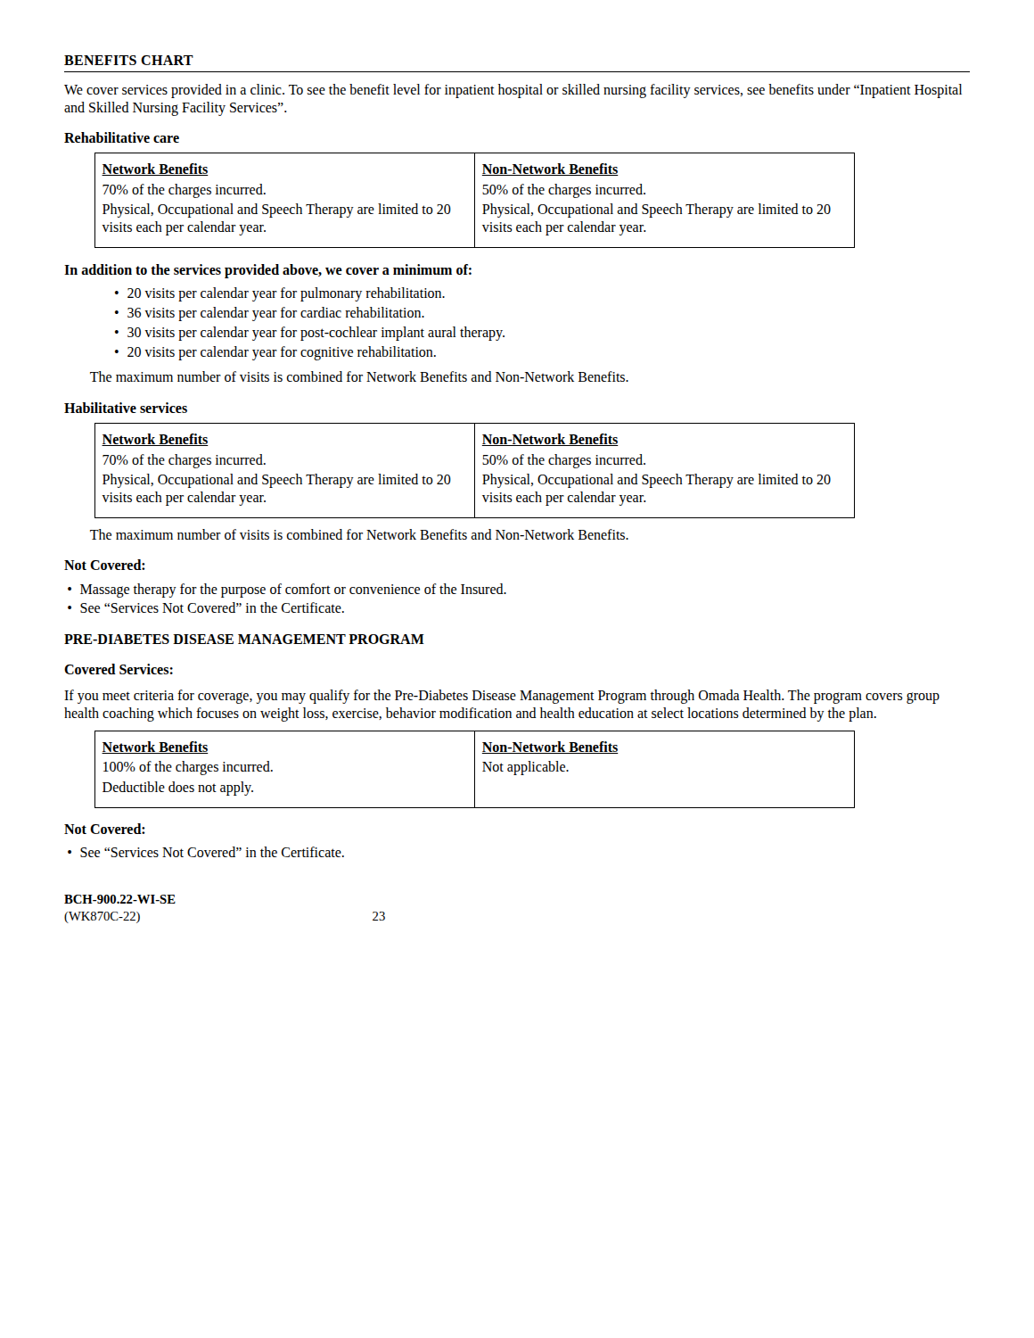BENEFITS CHART
We cover services provided in a clinic. To see the benefit level for inpatient hospital or skilled nursing facility services, see benefits under “Inpatient Hospital and Skilled Nursing Facility Services”.
Rehabilitative care
| Network Benefits 70% of the charges incurred. Physical, Occupational and Speech Therapy are limited to 20 visits each per calendar year. | Non-Network Benefits 50% of the charges incurred. Physical, Occupational and Speech Therapy are limited to 20 visits each per calendar year. |
In addition to the services provided above, we cover a minimum of:
20 visits per calendar year for pulmonary rehabilitation.
36 visits per calendar year for cardiac rehabilitation.
30 visits per calendar year for post-cochlear implant aural therapy.
20 visits per calendar year for cognitive rehabilitation.
The maximum number of visits is combined for Network Benefits and Non-Network Benefits.
Habilitative services
| Network Benefits 70% of the charges incurred. Physical, Occupational and Speech Therapy are limited to 20 visits each per calendar year. | Non-Network Benefits 50% of the charges incurred. Physical, Occupational and Speech Therapy are limited to 20 visits each per calendar year. |
The maximum number of visits is combined for Network Benefits and Non-Network Benefits.
Not Covered:
Massage therapy for the purpose of comfort or convenience of the Insured.
See “Services Not Covered” in the Certificate.
PRE-DIABETES DISEASE MANAGEMENT PROGRAM
Covered Services:
If you meet criteria for coverage, you may qualify for the Pre-Diabetes Disease Management Program through Omada Health. The program covers group health coaching which focuses on weight loss, exercise, behavior modification and health education at select locations determined by the plan.
| Network Benefits 100% of the charges incurred. Deductible does not apply. | Non-Network Benefits Not applicable. |
Not Covered:
See “Services Not Covered” in the Certificate.
BCH-900.22-WI-SE
(WK870C-22)23